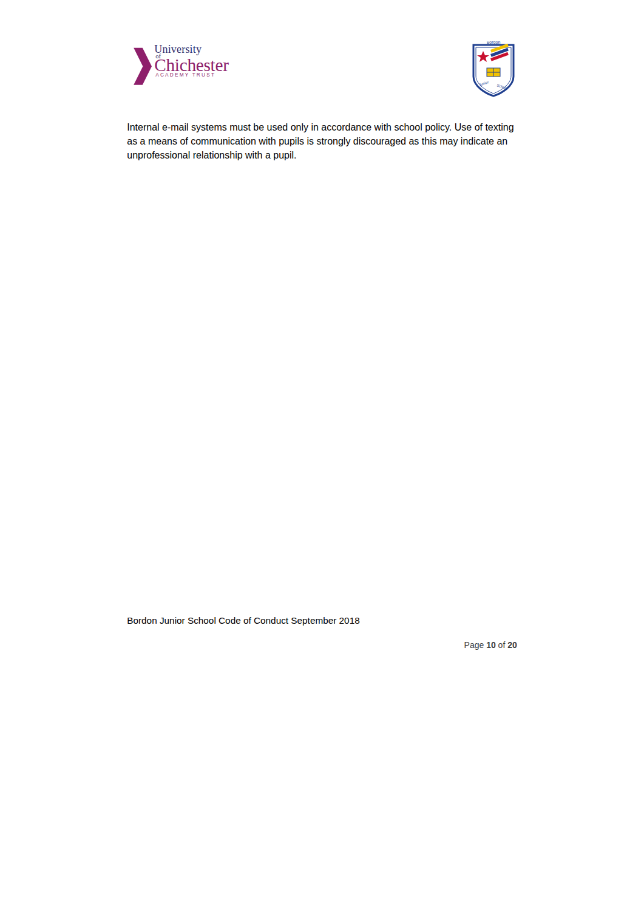❱ University of Chichester ACADEMY TRUST
Junior School Bordon
Internal e-mail systems must be used only in accordance with school policy. Use of texting as a means of communication with pupils is strongly discouraged as this may indicate an unprofessional relationship with a pupil.
Bordon Junior School Code of Conduct September 2018
Page 10 of 20